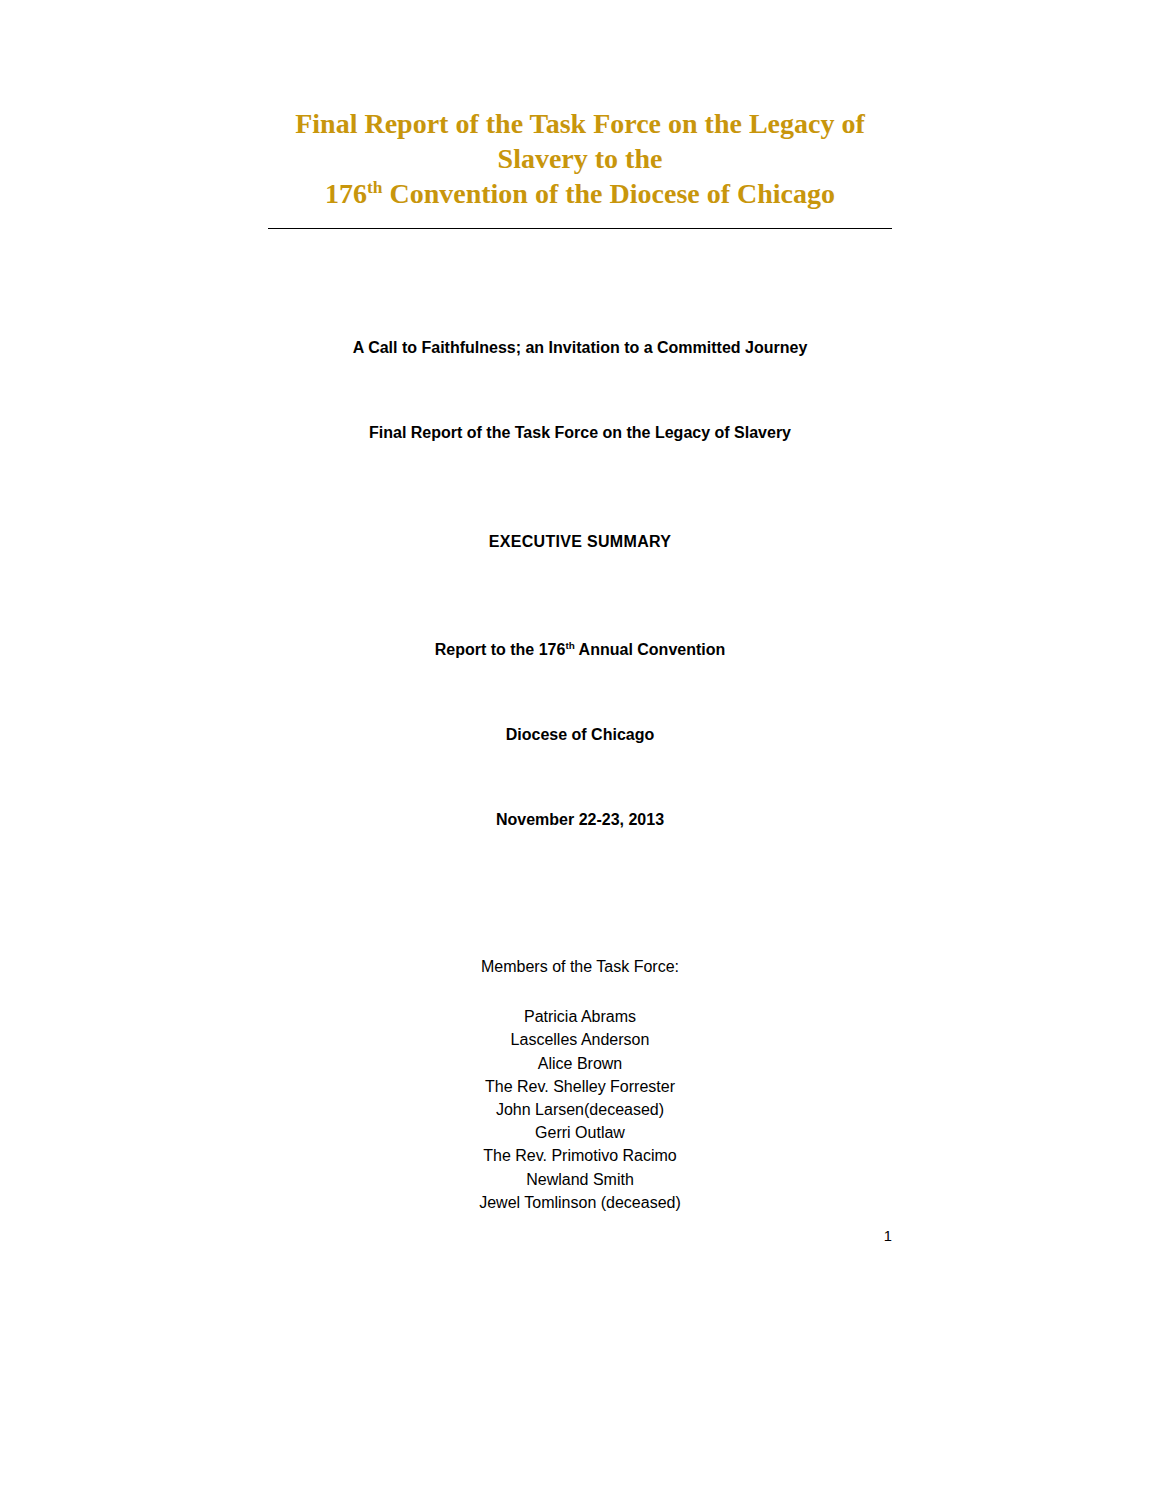Final Report of the Task Force on the Legacy of Slavery to the
176th Convention of the Diocese of Chicago
A Call to Faithfulness; an Invitation to a Committed Journey
Final Report of the Task Force on the Legacy of Slavery
EXECUTIVE SUMMARY
Report to the 176th Annual Convention
Diocese of Chicago
November 22-23, 2013
Members of the Task Force:
Patricia Abrams
Lascelles Anderson
Alice Brown
The Rev. Shelley Forrester
John Larsen(deceased)
Gerri Outlaw
The Rev. Primotivo Racimo
Newland Smith
Jewel Tomlinson (deceased)
1